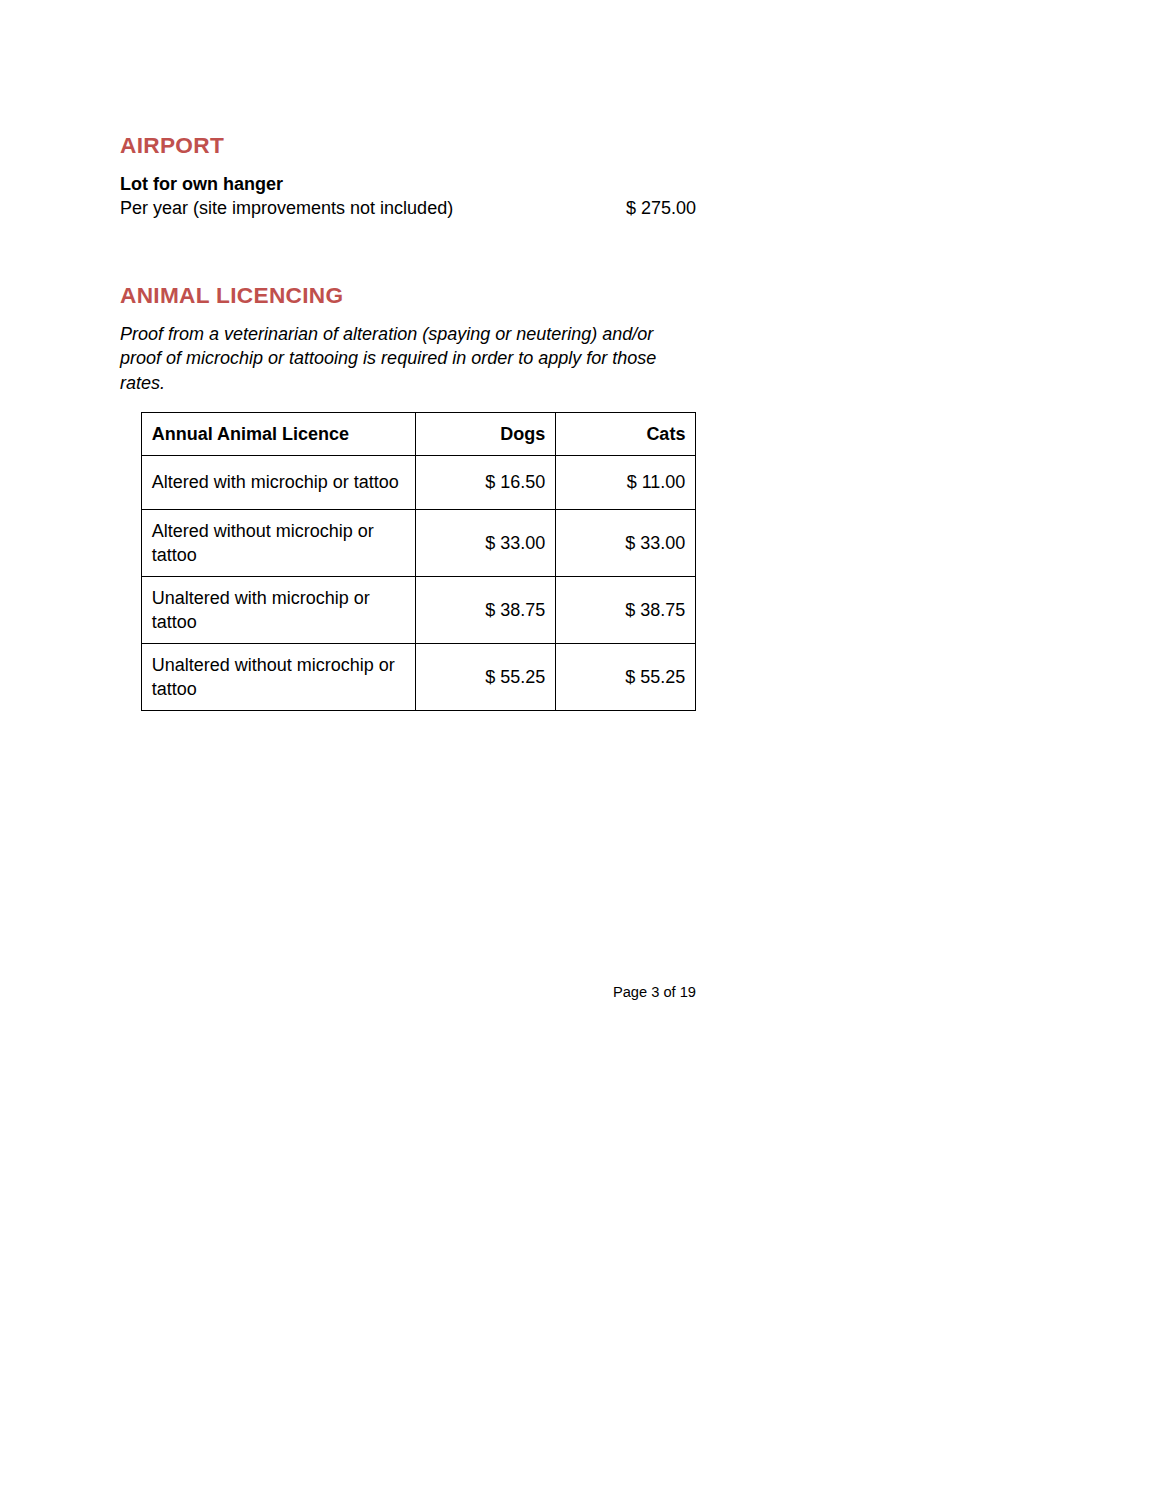AIRPORT
Lot for own hanger
Per year (site improvements not included) $ 275.00
ANIMAL LICENCING
Proof from a veterinarian of alteration (spaying or neutering) and/or proof of microchip or tattooing is required in order to apply for those rates.
| Annual Animal Licence | Dogs | Cats |
| --- | --- | --- |
| Altered with microchip or tattoo | $ 16.50 | $ 11.00 |
| Altered without microchip or tattoo | $ 33.00 | $ 33.00 |
| Unaltered with microchip or tattoo | $ 38.75 | $ 38.75 |
| Unaltered without microchip or tattoo | $ 55.25 | $ 55.25 |
Page 3 of 19